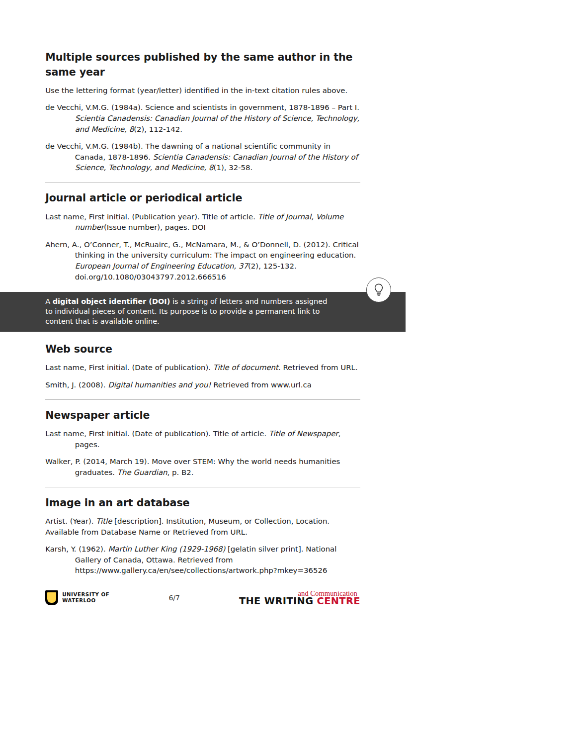Multiple sources published by the same author in the same year
Use the lettering format (year/letter) identified in the in-text citation rules above.
de Vecchi, V.M.G. (1984a). Science and scientists in government, 1878-1896 – Part I. Scientia Canadensis: Canadian Journal of the History of Science, Technology, and Medicine, 8(2), 112-142.
de Vecchi, V.M.G. (1984b). The dawning of a national scientific community in Canada, 1878-1896. Scientia Canadensis: Canadian Journal of the History of Science, Technology, and Medicine, 8(1), 32-58.
Journal article or periodical article
Last name, First initial. (Publication year). Title of article. Title of Journal, Volume number(Issue number), pages. DOI
Ahern, A., O’Conner, T., McRuairc, G., McNamara, M., & O’Donnell, D. (2012). Critical thinking in the university curriculum: The impact on engineering education. European Journal of Engineering Education, 37(2), 125-132. doi.org/10.1080/03043797.2012.666516
A digital object identifier (DOI) is a string of letters and numbers assigned to individual pieces of content. Its purpose is to provide a permanent link to content that is available online.
Web source
Last name, First initial. (Date of publication). Title of document. Retrieved from URL.
Smith, J. (2008). Digital humanities and you! Retrieved from www.url.ca
Newspaper article
Last name, First initial. (Date of publication). Title of article. Title of Newspaper, pages.
Walker, P. (2014, March 19). Move over STEM: Why the world needs humanities graduates. The Guardian, p. B2.
Image in an art database
Artist. (Year). Title [description]. Institution, Museum, or Collection, Location. Available from Database Name or Retrieved from URL.
Karsh, Y. (1962). Martin Luther King (1929-1968) [gelatin silver print]. National Gallery of Canada, Ottawa. Retrieved from https://www.gallery.ca/en/see/collections/artwork.php?mkey=36526
University of
Waterloo
6/7
and Communication THE WRITING CENTRE